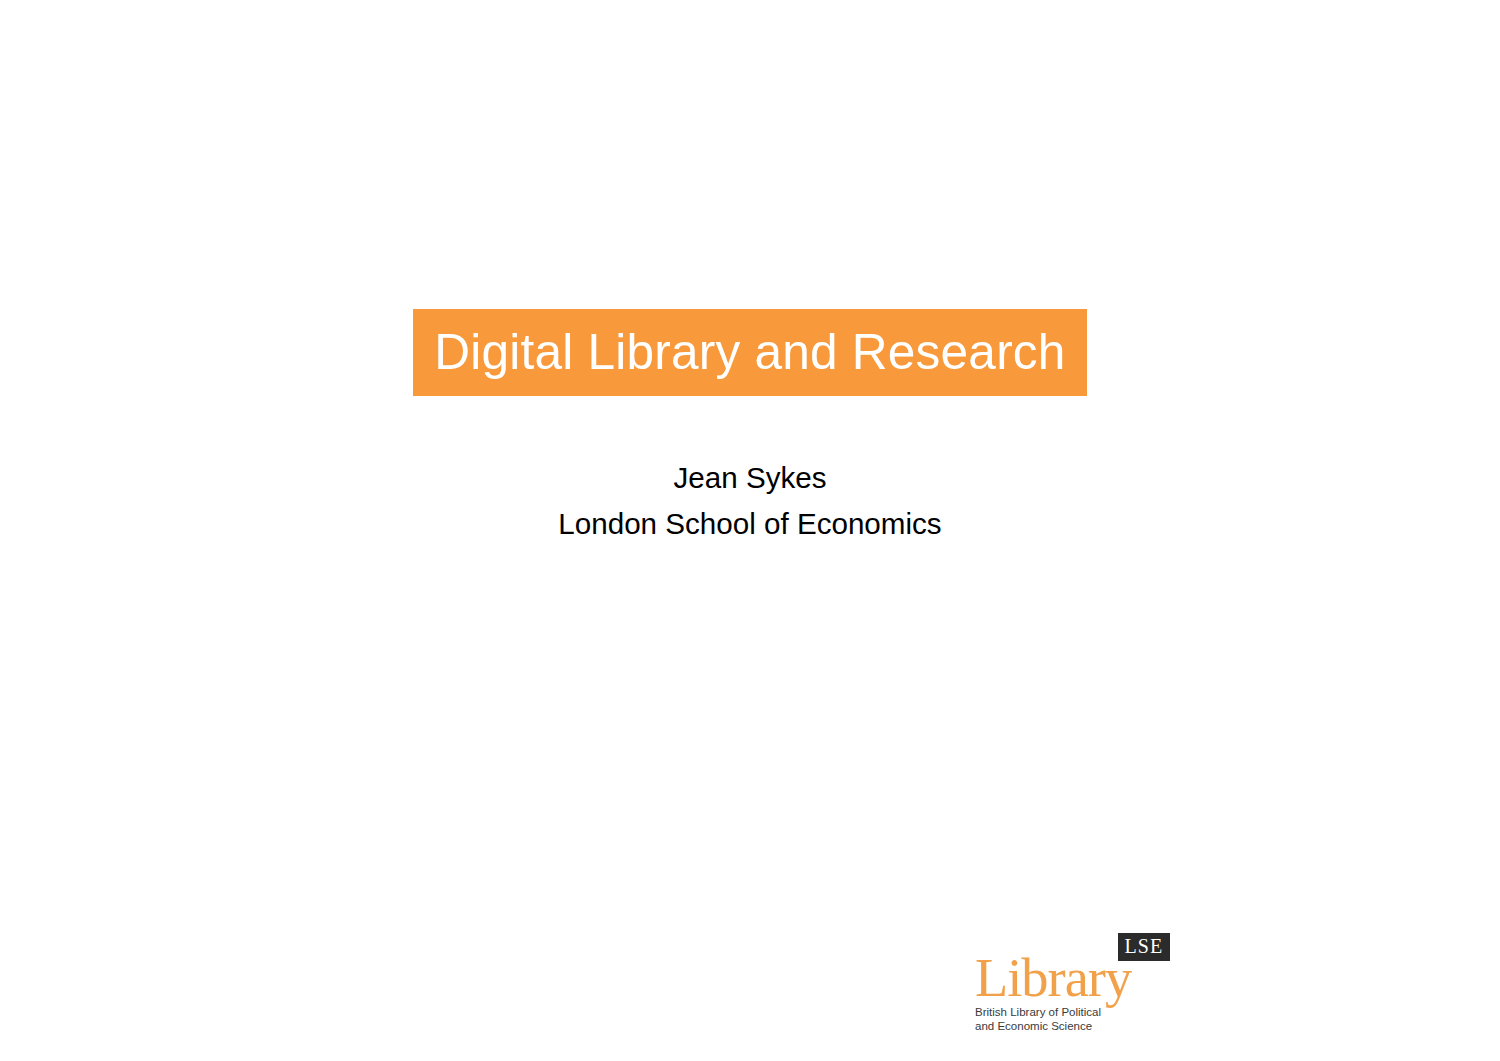Digital Library and Research
Jean Sykes
London School of Economics
LSE
Library
British Library of Political
and Economic Science